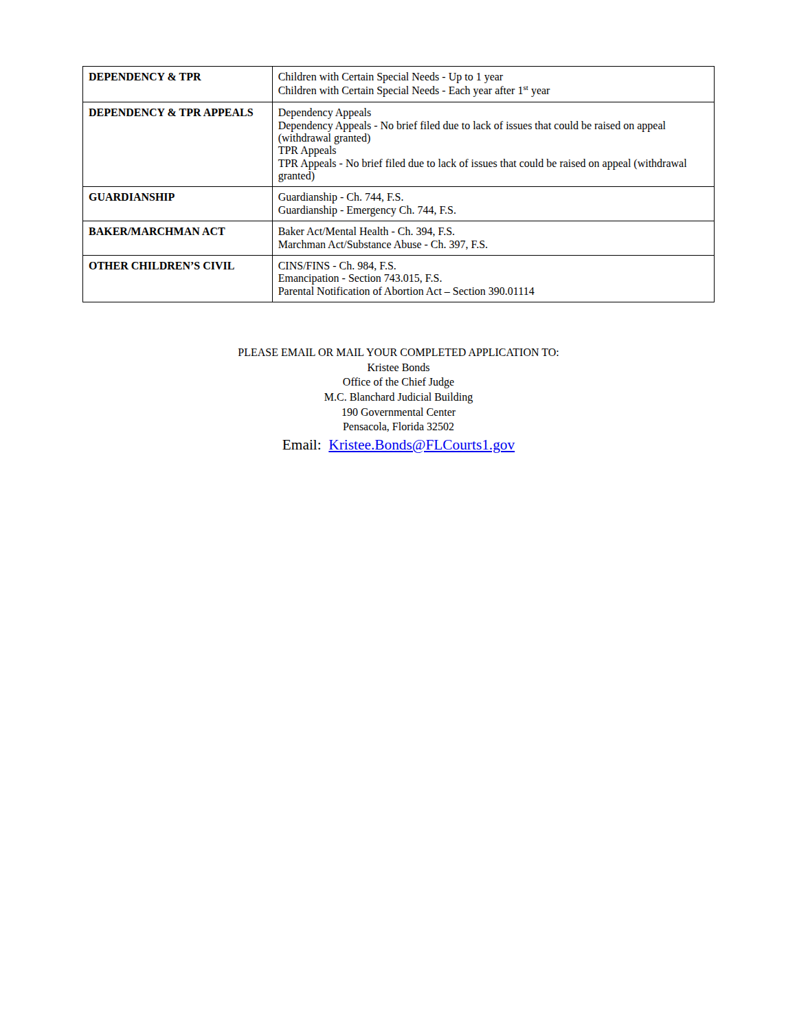| DEPENDENCY & TPR | Children with Certain Special Needs - Up to 1 year Children with Certain Special Needs - Each year after 1 st year |
| DEPENDENCY & TPR APPEALS | Dependency Appeals Dependency Appeals - No brief filed due to lack of issues that could be raised on appeal (withdrawal granted) TPR Appeals TPR Appeals - No brief filed due to lack of issues that could be raised on appeal (withdrawal granted) |
| GUARDIANSHIP | Guardianship - Ch. 744, F.S. Guardianship - Emergency Ch. 744, F.S. |
| BAKER/MARCHMAN ACT | Baker Act/Mental Health - Ch. 394, F.S. Marchman Act/Substance Abuse - Ch. 397, F.S. |
| OTHER CHILDREN’S CIVIL | CINS/FINS - Ch. 984, F.S. Emancipation - Section 743.015, F.S. Parental Notification of Abortion Act – Section 390.01114 |
PLEASE EMAIL OR MAIL YOUR COMPLETED APPLICATION TO:
Kristee Bonds
Office of the Chief Judge
M.C. Blanchard Judicial Building
190 Governmental Center
Pensacola, Florida 32502
Email: Kristee.Bonds@FLCourts1.gov